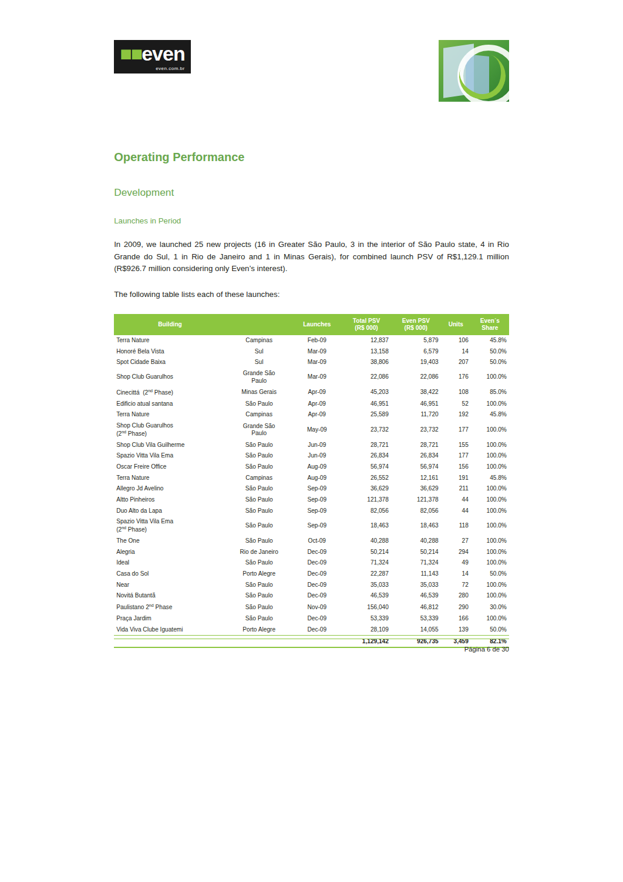■■even
even.com.br
Operating Performance
Development
Launches in Period
In 2009, we launched 25 new projects (16 in Greater São Paulo, 3 in the interior of São Paulo state, 4 in Rio Grande do Sul, 1 in Rio de Janeiro and 1 in Minas Gerais), for combined launch PSV of R$1,129.1 million (R$926.7 million considering only Even’s interest).
The following table lists each of these launches:
| Building | | Launches | Total PSV (R$ 000) | Even PSV (R$ 000) | Units | Even´s Share |
| --- | --- | --- | --- | --- | --- | --- |
| Terra Nature | Campinas | Feb-09 | 12,837 | 5,879 | 106 | 45.8% |
| Honoré Bela Vista | Sul | Mar-09 | 13,158 | 6,579 | 14 | 50.0% |
| Spot Cidade Baixa | Sul | Mar-09 | 38,806 | 19,403 | 207 | 50.0% |
| Shop Club Guarulhos | Grande São Paulo | Mar-09 | 22,086 | 22,086 | 176 | 100.0% |
| Cinecittá (2 nd Phase) | Minas Gerais | Apr-09 | 45,203 | 38,422 | 108 | 85.0% |
| Edificio atual santana | São Paulo | Apr-09 | 46,951 | 46,951 | 52 | 100.0% |
| Terra Nature | Campinas | Apr-09 | 25,589 | 11,720 | 192 | 45.8% |
| Shop Club Guarulhos (2 nd Phase) | Grande São Paulo | May-09 | 23,732 | 23,732 | 177 | 100.0% |
| Shop Club Vila Guilherme | São Paulo | Jun-09 | 28,721 | 28,721 | 155 | 100.0% |
| Spazio Vitta Vila Ema | São Paulo | Jun-09 | 26,834 | 26,834 | 177 | 100.0% |
| Oscar Freire Office | São Paulo | Aug-09 | 56,974 | 56,974 | 156 | 100.0% |
| Terra Nature | Campinas | Aug-09 | 26,552 | 12,161 | 191 | 45.8% |
| Allegro Jd Avelino | São Paulo | Sep-09 | 36,629 | 36,629 | 211 | 100.0% |
| Altto Pinheiros | São Paulo | Sep-09 | 121,378 | 121,378 | 44 | 100.0% |
| Duo Alto da Lapa | São Paulo | Sep-09 | 82,056 | 82,056 | 44 | 100.0% |
| Spazio Vitta Vila Ema (2 nd Phase) | São Paulo | Sep-09 | 18,463 | 18,463 | 118 | 100.0% |
| The One | São Paulo | Oct-09 | 40,288 | 40,288 | 27 | 100.0% |
| Alegria | Rio de Janeiro | Dec-09 | 50,214 | 50,214 | 294 | 100.0% |
| Ideal | São Paulo | Dec-09 | 71,324 | 71,324 | 49 | 100.0% |
| Casa do Sol | Porto Alegre | Dec-09 | 22,287 | 11,143 | 14 | 50.0% |
| Near | São Paulo | Dec-09 | 35,033 | 35,033 | 72 | 100.0% |
| Novitá Butantã | São Paulo | Dec-09 | 46,539 | 46,539 | 280 | 100.0% |
| Paulistano 2 nd Phase | São Paulo | Nov-09 | 156,040 | 46,812 | 290 | 30.0% |
| Praça Jardim | São Paulo | Dec-09 | 53,339 | 53,339 | 166 | 100.0% |
| Vida Viva Clube Iguatemi | Porto Alegre | Dec-09 | 28,109 | 14,055 | 139 | 50.0% |
| | | | 1,129,142 | 926,735 | 3,459 | 82.1% |
Página 6 de 30